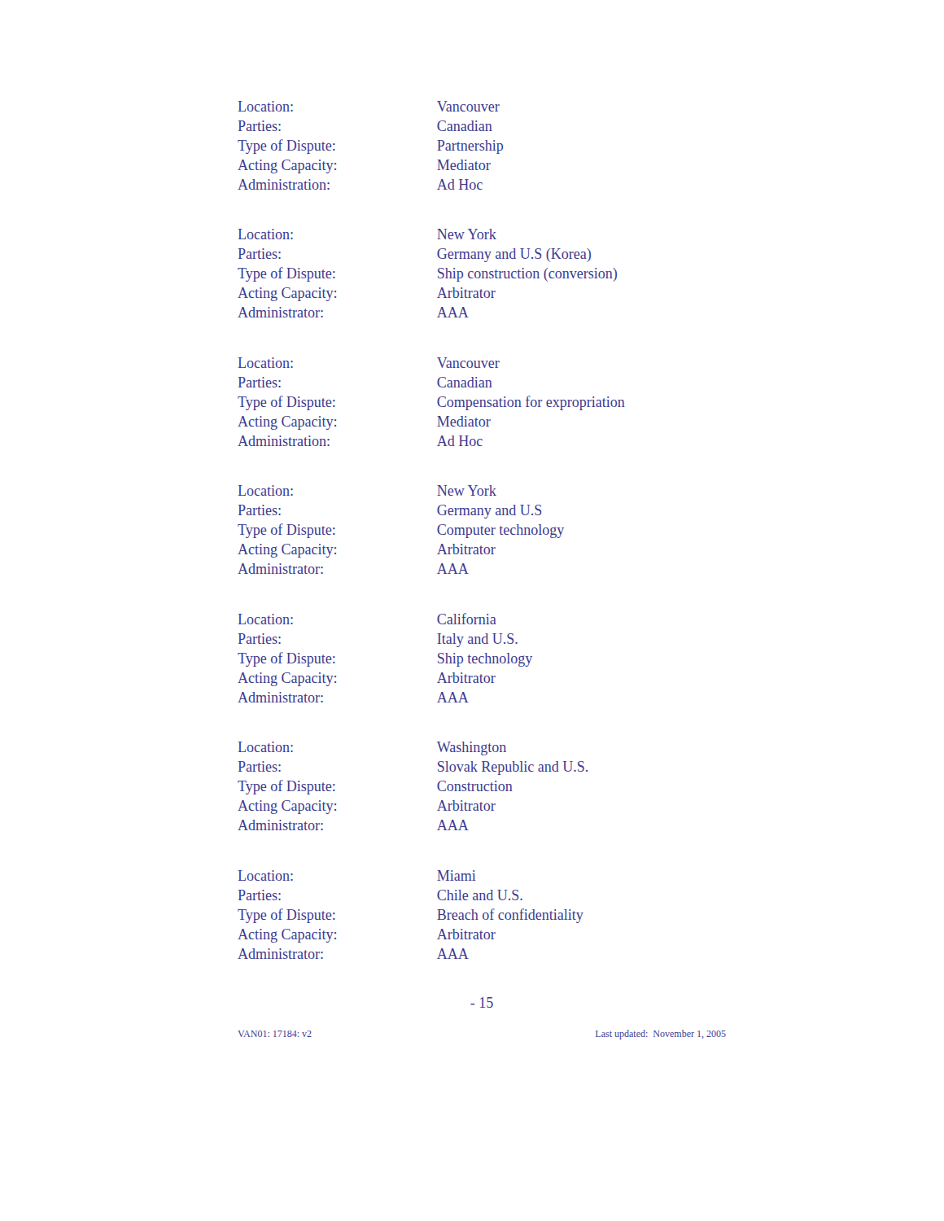| Location: | Vancouver |
| Parties: | Canadian |
| Type of Dispute: | Partnership |
| Acting Capacity: | Mediator |
| Administration: | Ad Hoc |
| Location: | New York |
| Parties: | Germany and U.S (Korea) |
| Type of Dispute: | Ship construction (conversion) |
| Acting Capacity: | Arbitrator |
| Administrator: | AAA |
| Location: | Vancouver |
| Parties: | Canadian |
| Type of Dispute: | Compensation for expropriation |
| Acting Capacity: | Mediator |
| Administration: | Ad Hoc |
| Location: | New York |
| Parties: | Germany and U.S |
| Type of Dispute: | Computer technology |
| Acting Capacity: | Arbitrator |
| Administrator: | AAA |
| Location: | California |
| Parties: | Italy and U.S. |
| Type of Dispute: | Ship technology |
| Acting Capacity: | Arbitrator |
| Administrator: | AAA |
| Location: | Washington |
| Parties: | Slovak Republic and U.S. |
| Type of Dispute: | Construction |
| Acting Capacity: | Arbitrator |
| Administrator: | AAA |
| Location: | Miami |
| Parties: | Chile and U.S. |
| Type of Dispute: | Breach of confidentiality |
| Acting Capacity: | Arbitrator |
| Administrator: | AAA |
- 15
VAN01: 17184: v2 Last updated: November 1, 2005